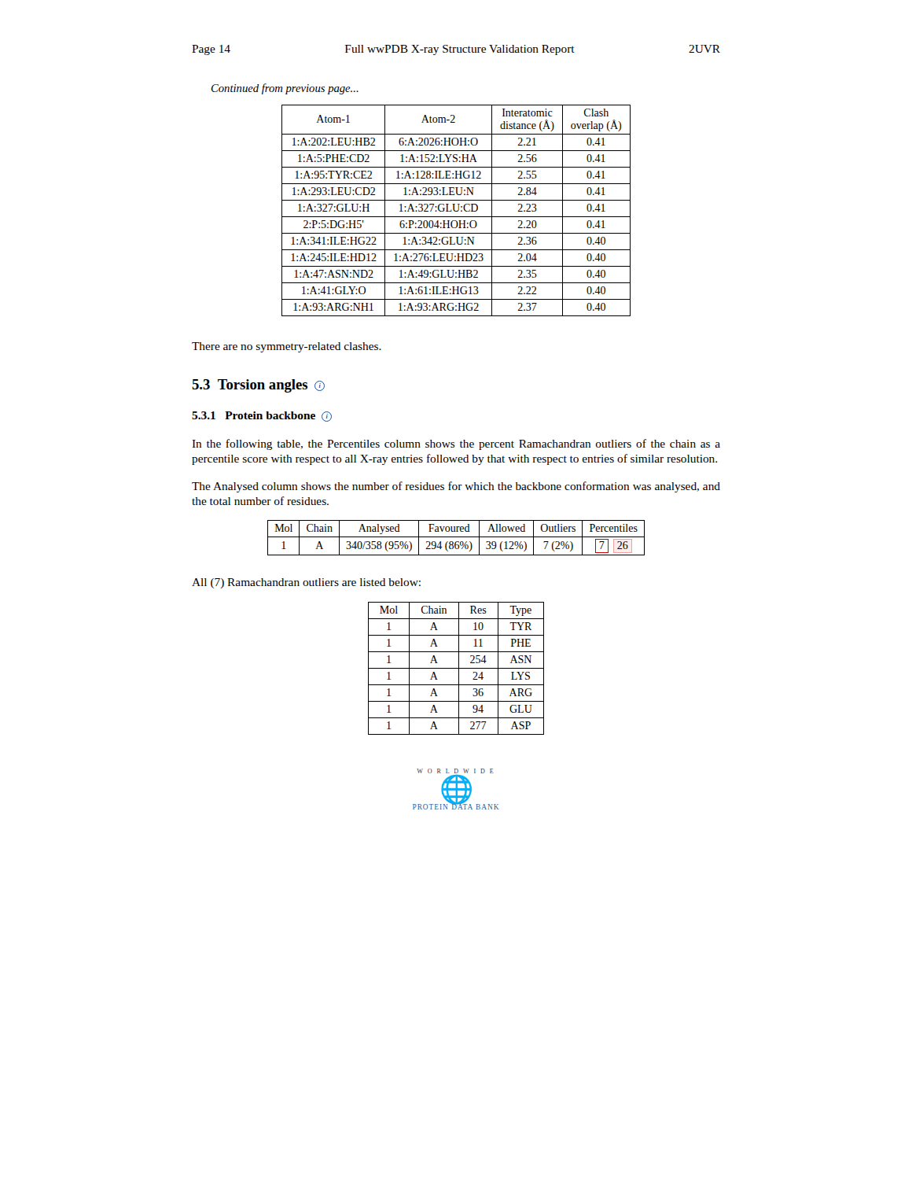Page 14
Full wwPDB X-ray Structure Validation Report
2UVR
Continued from previous page...
| Atom-1 | Atom-2 | Interatomic distance (Å) | Clash overlap (Å) |
| --- | --- | --- | --- |
| 1:A:202:LEU:HB2 | 6:A:2026:HOH:O | 2.21 | 0.41 |
| 1:A:5:PHE:CD2 | 1:A:152:LYS:HA | 2.56 | 0.41 |
| 1:A:95:TYR:CE2 | 1:A:128:ILE:HG12 | 2.55 | 0.41 |
| 1:A:293:LEU:CD2 | 1:A:293:LEU:N | 2.84 | 0.41 |
| 1:A:327:GLU:H | 1:A:327:GLU:CD | 2.23 | 0.41 |
| 2:P:5:DG:H5' | 6:P:2004:HOH:O | 2.20 | 0.41 |
| 1:A:341:ILE:HG22 | 1:A:342:GLU:N | 2.36 | 0.40 |
| 1:A:245:ILE:HD12 | 1:A:276:LEU:HD23 | 2.04 | 0.40 |
| 1:A:47:ASN:ND2 | 1:A:49:GLU:HB2 | 2.35 | 0.40 |
| 1:A:41:GLY:O | 1:A:61:ILE:HG13 | 2.22 | 0.40 |
| 1:A:93:ARG:NH1 | 1:A:93:ARG:HG2 | 2.37 | 0.40 |
There are no symmetry-related clashes.
5.3 Torsion angles i
5.3.1 Protein backbone i
In the following table, the Percentiles column shows the percent Ramachandran outliers of the chain as a percentile score with respect to all X-ray entries followed by that with respect to entries of similar resolution.
The Analysed column shows the number of residues for which the backbone conformation was analysed, and the total number of residues.
| Mol | Chain | Analysed | Favoured | Allowed | Outliers | Percentiles |
| --- | --- | --- | --- | --- | --- | --- |
| 1 | A | 340/358 (95%) | 294 (86%) | 39 (12%) | 7 (2%) | 7 26 |
All (7) Ramachandran outliers are listed below:
| Mol | Chain | Res | Type |
| --- | --- | --- | --- |
| 1 | A | 10 | TYR |
| 1 | A | 11 | PHE |
| 1 | A | 254 | ASN |
| 1 | A | 24 | LYS |
| 1 | A | 36 | ARG |
| 1 | A | 94 | GLU |
| 1 | A | 277 | ASP |
W O R L D W I D E
🌐
PROTEIN DATA BANK